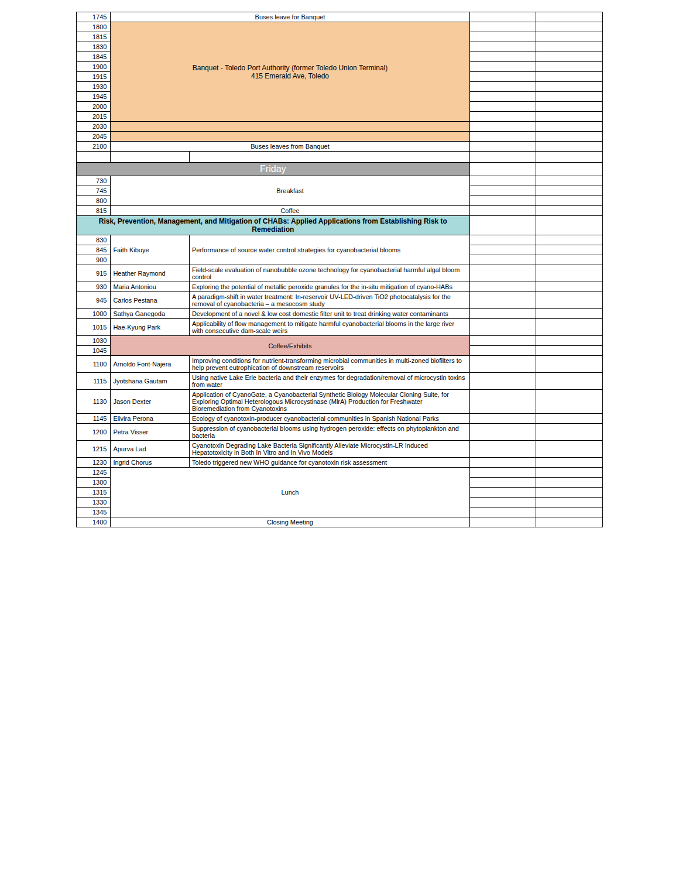| 1745 | Buses leave for Banquet | | |
| 1800 | Banquet - Toledo Port Authority (former Toledo Union Terminal) 415 Emerald Ave, Toledo | | |
| 1815 | | |
| 1830 | | |
| 1845 | | |
| 1900 | | |
| 1915 | | |
| 1930 | | |
| 1945 | | |
| 2000 | | |
| 2015 | | |
| 2030 | | | |
| 2045 | | | |
| 2100 | Buses leaves from Banquet | | |
| Friday | | |
| 730 | Breakfast | | |
| 745 | | |
| 800 | | |
| 815 | Coffee | | |
| Risk, Prevention, Management, and Mitigation of CHABs: Applied Applications from Establishing Risk to Remediation | | |
| 830 | Faith Kibuye | Performance of source water control strategies for cyanobacterial blooms | | |
| 845 | | |
| 900 | | |
| 915 | Heather Raymond | Field-scale evaluation of nanobubble ozone technology for cyanobacterial harmful algal bloom control | | |
| 930 | Maria Antoniou | Exploring the potential of metallic peroxide granules for the in-situ mitigation of cyano-HABs | | |
| 945 | Carlos Pestana | A paradigm-shift in water treatment: In-reservoir UV-LED-driven TiO2 photocatalysis for the removal of cyanobacteria – a mesocosm study | | |
| 1000 | Sathya Ganegoda | Development of a novel & low cost domestic filter unit to treat drinking water contaminants | | |
| 1015 | Hae-Kyung Park | Applicability of flow management to mitigate harmful cyanobacterial blooms in the large river with consecutive dam-scale weirs | | |
| 1030 | Coffee/Exhibits | | |
| 1045 | | |
| 1100 | Arnoldo Font-Najera | Improving conditions for nutrient-transforming microbial communities in multi-zoned biofilters to help prevent eutrophication of downstream reservoirs | | |
| 1115 | Jyotshana Gautam | Using native Lake Erie bacteria and their enzymes for degradation/removal of microcystin toxins from water | | |
| 1130 | Jason Dexter | Application of CyanoGate, a Cyanobacterial Synthetic Biology Molecular Cloning Suite, for Exploring Optimal Heterologous Microcystinase (MlrA) Production for Freshwater Bioremediation from Cyanotoxins | | |
| 1145 | Elivira Perona | Ecology of cyanotoxin-producer cyanobacterial communities in Spanish National Parks | | |
| 1200 | Petra Visser | Suppression of cyanobacterial blooms using hydrogen peroxide: effects on phytoplankton and bacteria | | |
| 1215 | Apurva Lad | Cyanotoxin Degrading Lake Bacteria Significantly Alleviate Microcystin-LR Induced Hepatotoxicity in Both In Vitro and In Vivo Models | | |
| 1230 | Ingrid Chorus | Toledo triggered new WHO guidance for cyanotoxin risk assessment | | |
| 1245 | Lunch | | |
| 1300 | | |
| 1315 | | |
| 1330 | | |
| 1345 | | |
| 1400 | Closing Meeting | | |